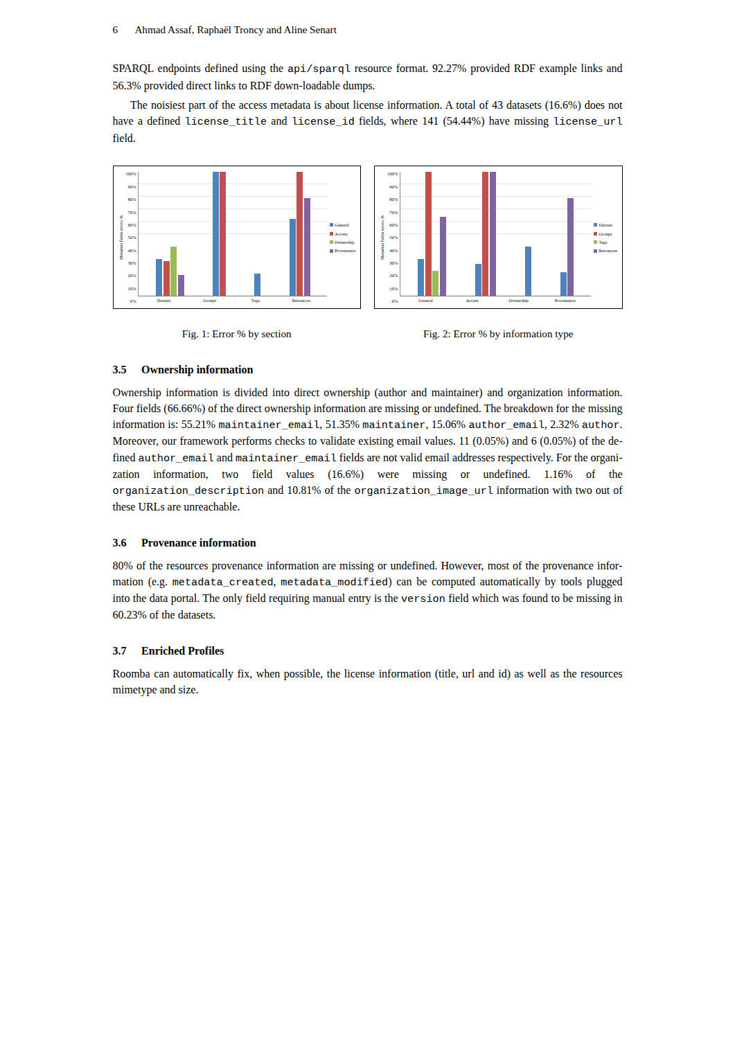6 Ahmad Assaf, Raphaël Troncy and Aline Senart
SPARQL endpoints defined using the api/sparql resource format. 92.27% provided RDF example links and 56.3% provided direct links to RDF down-loadable dumps.
The noisiest part of the access metadata is about license information. A total of 43 datasets (16.6%) does not have a defined license_title and license_id fields, where 141 (54.44%) have missing license_url field.
Metadata fields errors %
100% 90% 80% 70% 60% 50% 40% 30% 20% 10% 0%
Dataset Groups Tags Resources
General
Access
Ownership
Provenance
Metadata fields errors %
100% 90% 80% 70% 60% 50% 40% 30% 20% 10% 0%
General Access Ownership Provenance
Dataset
Groups
Tags
Resources
Fig. 1: Error % by section
Fig. 2: Error % by information type
3.5 Ownership information
Ownership information is divided into direct ownership (author and maintainer) and organization information. Four fields (66.66%) of the direct ownership information are missing or undefined. The breakdown for the missing information is: 55.21% maintainer_email, 51.35% maintainer, 15.06% author_email, 2.32% author. Moreover, our framework performs checks to validate existing email values. 11 (0.05%) and 6 (0.05%) of the defined author_email and maintainer_email fields are not valid email addresses respectively. For the organization information, two field values (16.6%) were missing or undefined. 1.16% of the organization_description and 10.81% of the organization_image_url information with two out of these URLs are unreachable.
3.6 Provenance information
80% of the resources provenance information are missing or undefined. However, most of the provenance information (e.g. metadata_created, metadata_modified) can be computed automatically by tools plugged into the data portal. The only field requiring manual entry is the version field which was found to be missing in 60.23% of the datasets.
3.7 Enriched Profiles
Roomba can automatically fix, when possible, the license information (title, url and id) as well as the resources mimetype and size.